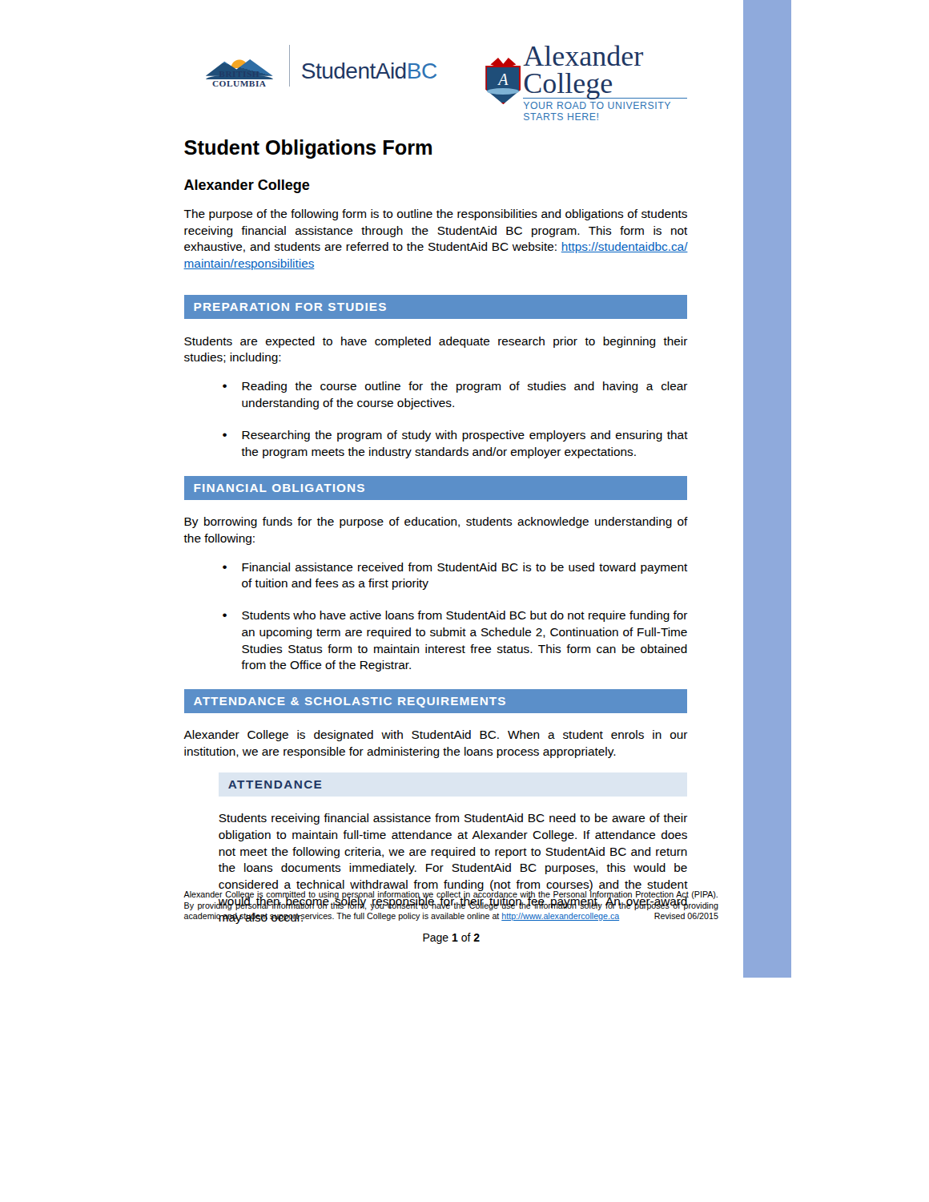BRITISH
COLUMBIA
StudentAidBC
Alexander College
Your road to university starts here!
Student Obligations Form
Alexander College
The purpose of the following form is to outline the responsibilities and obligations of students receiving financial assistance through the StudentAid BC program. This form is not exhaustive, and students are referred to the StudentAid BC website: https://studentaidbc.ca/maintain/responsibilities
PREPARATION FOR STUDIES
Students are expected to have completed adequate research prior to beginning their studies; including:
Reading the course outline for the program of studies and having a clear understanding of the course objectives.
Researching the program of study with prospective employers and ensuring that the program meets the industry standards and/or employer expectations.
FINANCIAL OBLIGATIONS
By borrowing funds for the purpose of education, students acknowledge understanding of the following:
Financial assistance received from StudentAid BC is to be used toward payment of tuition and fees as a first priority
Students who have active loans from StudentAid BC but do not require funding for an upcoming term are required to submit a Schedule 2, Continuation of Full-Time Studies Status form to maintain interest free status. This form can be obtained from the Office of the Registrar.
ATTENDANCE & SCHOLASTIC REQUIREMENTS
Alexander College is designated with StudentAid BC. When a student enrols in our institution, we are responsible for administering the loans process appropriately.
ATTENDANCE
Students receiving financial assistance from StudentAid BC need to be aware of their obligation to maintain full-time attendance at Alexander College. If attendance does not meet the following criteria, we are required to report to StudentAid BC and return the loans documents immediately. For StudentAid BC purposes, this would be considered a technical withdrawal from funding (not from courses) and the student would then become solely responsible for their tuition fee payment. An over-award may also occur.
Alexander College is committed to using personal information we collect in accordance with the Personal Information Protection Act (PIPA). By providing personal information on this form, you consent to have the College use the information solely for the purposes of providing academic and student support services. The full College policy is available online at http://www.alexandercollege.ca Revised 06/2015
Page 1 of 2